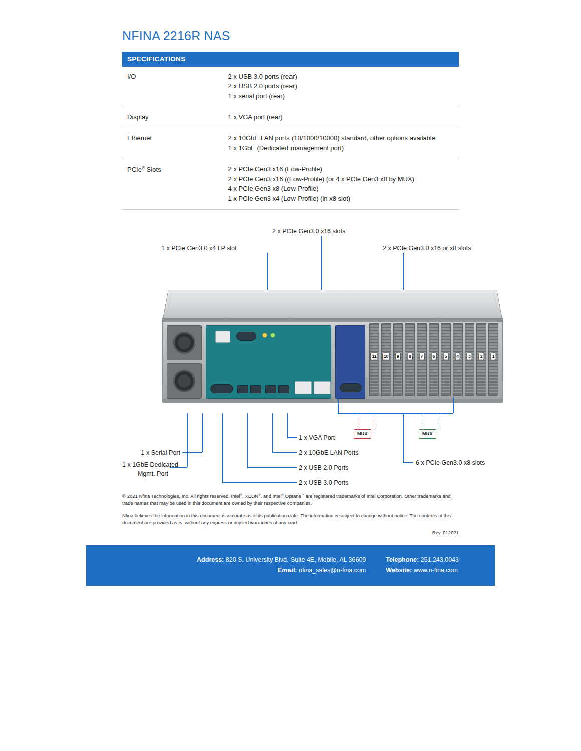NFINA 2216R NAS
SPECIFICATIONS
| I/O | 2 x USB 3.0 ports (rear) 2 x USB 2.0 ports (rear) 1 x serial port (rear) |
| Display | 1 x VGA port (rear) |
| Ethernet | 2 x 10GbE LAN ports (10/1000/10000) standard, other options available 1 x 1GbE (Dedicated management port) |
| PCIe ® Slots | 2 x PCIe Gen3 x16 (Low-Profile) 2 x PCIe Gen3 x16 ((Low-Profile) (or 4 x PCIe Gen3 x8 by MUX) 4 x PCIe Gen3 x8 (Low-Profile) 1 x PCIe Gen3 x4 (Low-Profile) (in x8 slot) |
2 x PCIe Gen3.0 x16 slots
1 x PCIe Gen3.0 x4 LP slot
2 x PCIe Gen3.0 x16 or x8 slots
11
10
9
8
7
6
5
4
3
2
1
MUX
MUX
1 x VGA Port
2 x 10GbE LAN Ports
2 x USB 2.0 Ports
2 x USB 3.0 Ports
1 x Serial Port
1 x 1GbE Dedicated
Mgmt. Port
6 x PCIe Gen3.0 x8 slots
© 2021 Nfina Technologies, Inc. All rights reserved. Intel®, XEON®, and Intel® Optane™ are registered trademarks of Intel Corporation. Other trademarks and trade names that may be used in this document are owned by their respective companies.
Nfina believes the information in this document is accurate as of its publication date. The information is subject to change without notice. The contents of this document are provided as-is, without any express or implied warranties of any kind.
Rev. 012021
Address: 820 S. University Blvd. Suite 4E, Mobile, AL 36609
Email: nfina_sales@n-fina.com
Telephone: 251.243.0043
Website: www.n-fina.com